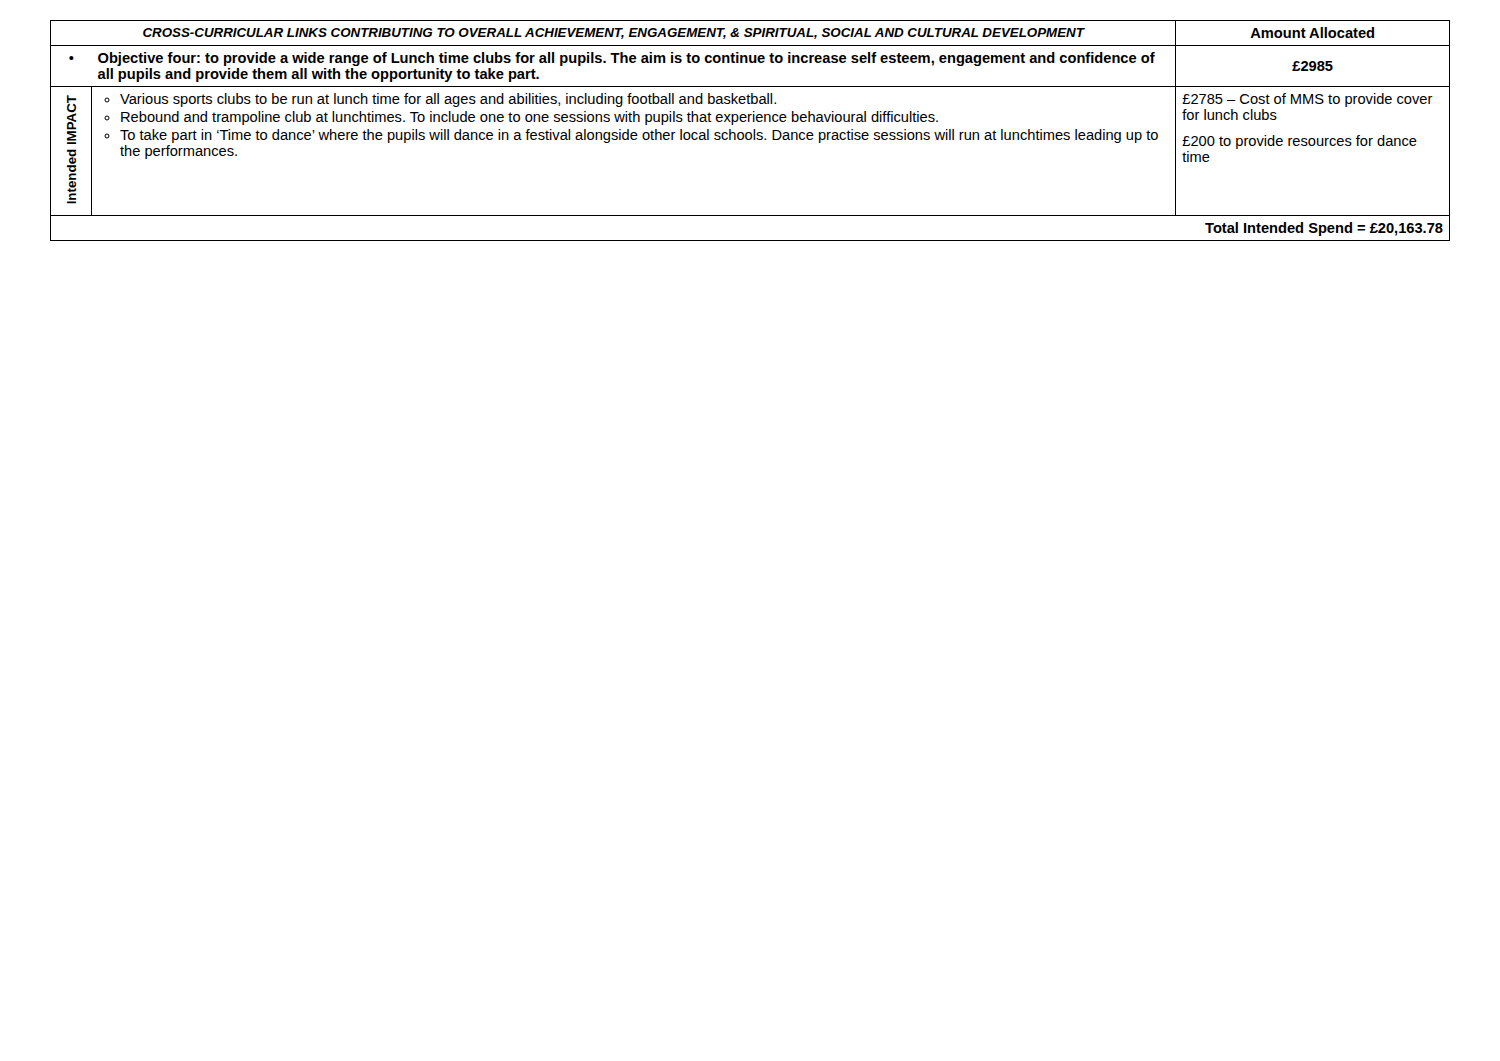| CROSS-CURRICULAR LINKS CONTRIBUTING TO OVERALL ACHIEVEMENT, ENGAGEMENT, & SPIRITUAL, SOCIAL AND CULTURAL DEVELOPMENT | Amount Allocated |
| • | Objective four: to provide a wide range of Lunch time clubs for all pupils. The aim is to continue to increase self esteem, engagement and confidence of all pupils and provide them all with the opportunity to take part. | £2985 |
| Intended IMPACT | Various sports clubs to be run at lunch time for all ages and abilities, including football and basketball. Rebound and trampoline club at lunchtimes. To include one to one sessions with pupils that experience behavioural difficulties. To take part in ‘Time to dance’ where the pupils will dance in a festival alongside other local schools. Dance practise sessions will run at lunchtimes leading up to the performances. | £2785 – Cost of MMS to provide cover for lunch clubs £200 to provide resources for dance time |
| Total Intended Spend = £20,163.78 |